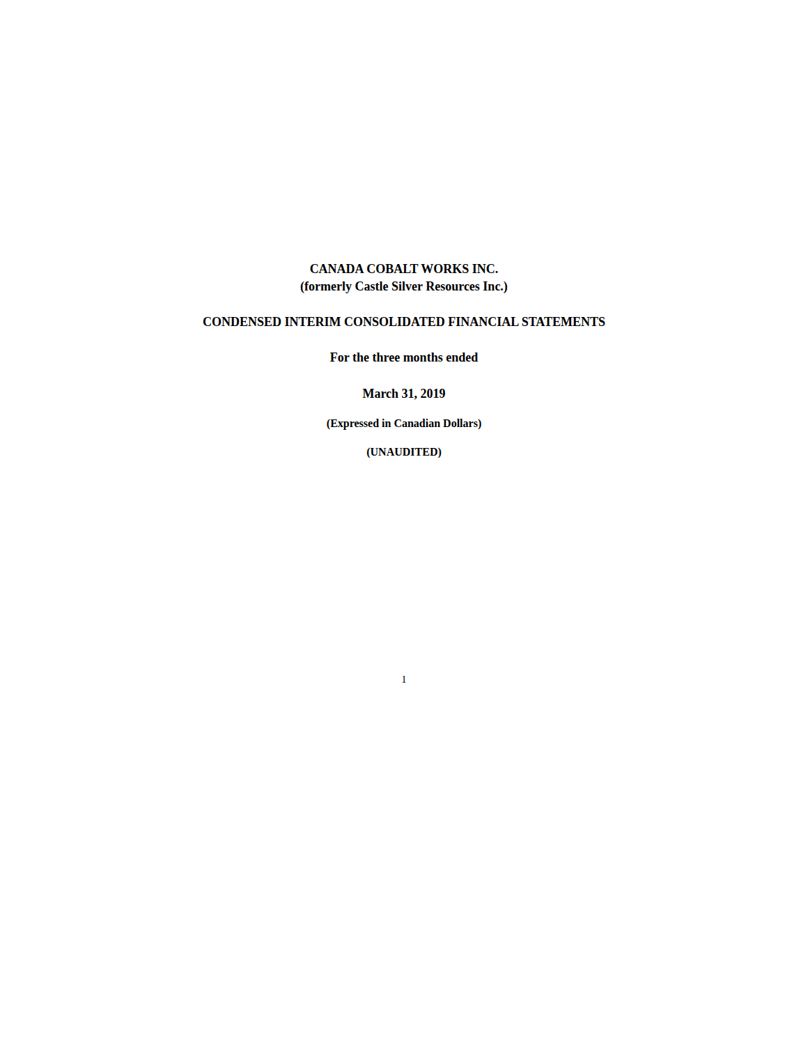CANADA COBALT WORKS INC.
(formerly Castle Silver Resources Inc.)
CONDENSED INTERIM CONSOLIDATED FINANCIAL STATEMENTS
For the three months ended
March 31, 2019
(Expressed in Canadian Dollars)
(UNAUDITED)
1